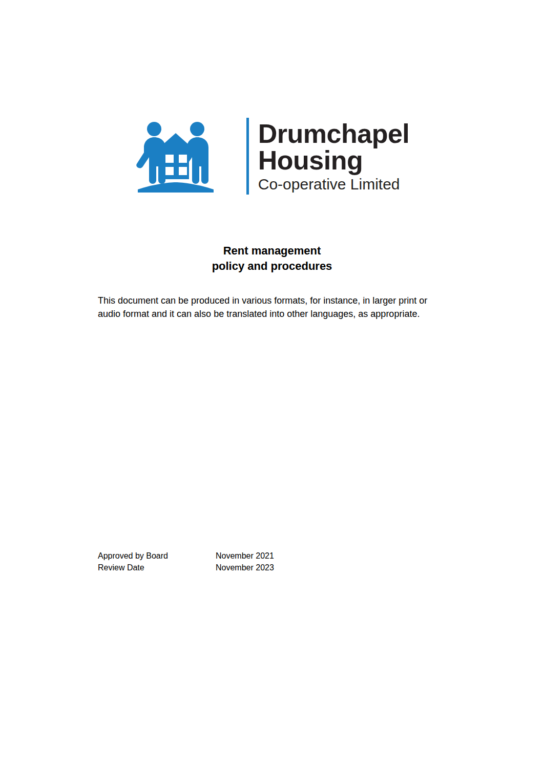Drumchapel Housing Co-operative Limited
Rent management
policy and procedures
This document can be produced in various formats, for instance, in larger print or audio format and it can also be translated into other languages, as appropriate.
Approved by Board November 2021
Review Date November 2023